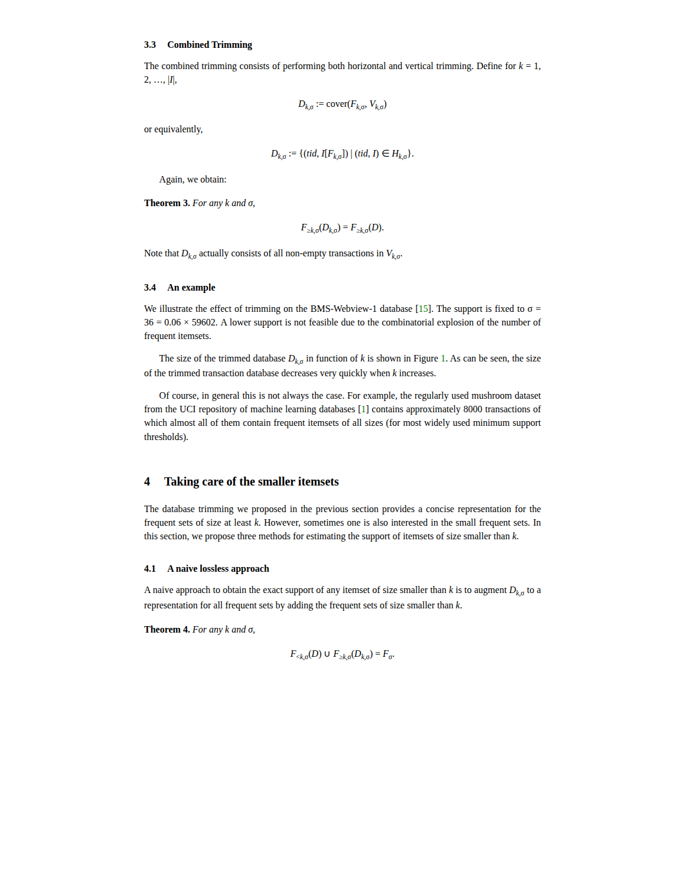3.3 Combined Trimming
The combined trimming consists of performing both horizontal and vertical trimming. Define for k = 1, 2, …, |I|,
Dk,σ := cover(Fk,σ, Vk,σ)
or equivalently,
Dk,σ := {(tid, I[Fk,σ]) | (tid, I) ∈ Hk,σ}.
Again, we obtain:
Theorem 3. For any k and σ,
F≥k,σ(Dk,σ) = F≥k,σ(D).
Note that Dk,σ actually consists of all non-empty transactions in Vk,σ.
3.4 An example
We illustrate the effect of trimming on the BMS-Webview-1 database [15]. The support is fixed to σ = 36 = 0.06 × 59602. A lower support is not feasible due to the combinatorial explosion of the number of frequent itemsets.
The size of the trimmed database Dk,σ in function of k is shown in Figure 1. As can be seen, the size of the trimmed transaction database decreases very quickly when k increases.
Of course, in general this is not always the case. For example, the regularly used mushroom dataset from the UCI repository of machine learning databases [1] contains approximately 8000 transactions of which almost all of them contain frequent itemsets of all sizes (for most widely used minimum support thresholds).
4 Taking care of the smaller itemsets
The database trimming we proposed in the previous section provides a concise representation for the frequent sets of size at least k. However, sometimes one is also interested in the small frequent sets. In this section, we propose three methods for estimating the support of itemsets of size smaller than k.
4.1 A naive lossless approach
A naive approach to obtain the exact support of any itemset of size smaller than k is to augment Dk,σ to a representation for all frequent sets by adding the frequent sets of size smaller than k.
Theorem 4. For any k and σ,
F<k,σ(D) ∪ F≥k,σ(Dk,σ) = Fσ.